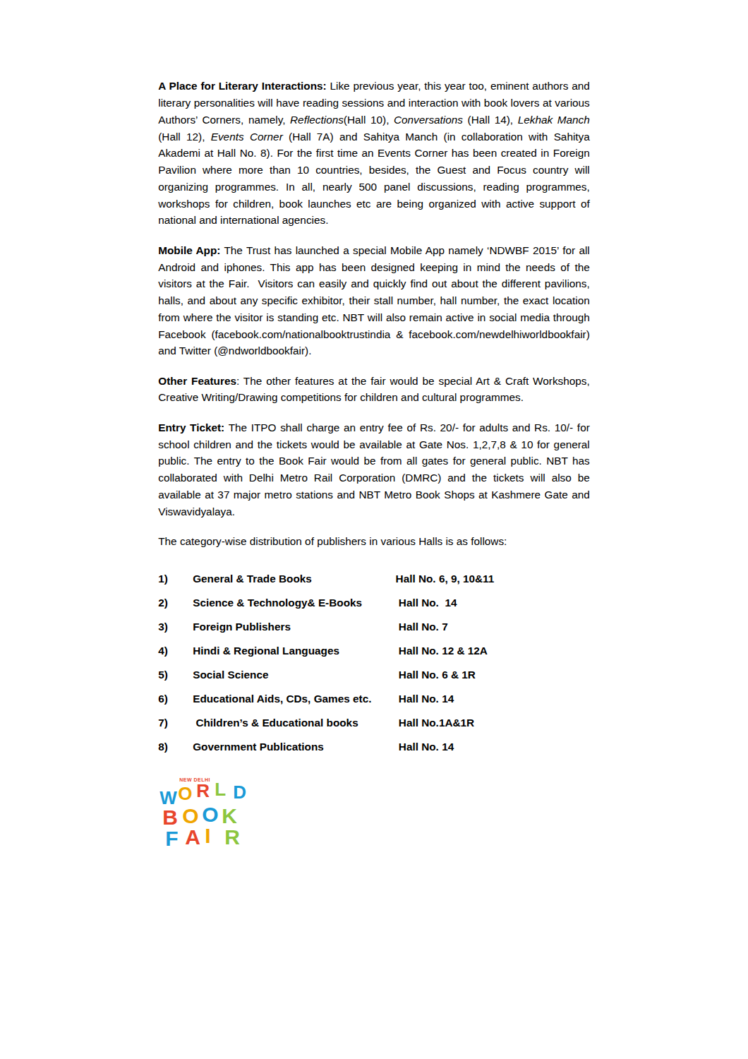A Place for Literary Interactions: Like previous year, this year too, eminent authors and literary personalities will have reading sessions and interaction with book lovers at various Authors’ Corners, namely, Reflections(Hall 10), Conversations (Hall 14), Lekhak Manch (Hall 12), Events Corner (Hall 7A) and Sahitya Manch (in collaboration with Sahitya Akademi at Hall No. 8). For the first time an Events Corner has been created in Foreign Pavilion where more than 10 countries, besides, the Guest and Focus country will organizing programmes. In all, nearly 500 panel discussions, reading programmes, workshops for children, book launches etc are being organized with active support of national and international agencies.
Mobile App: The Trust has launched a special Mobile App namely ‘NDWBF 2015’ for all Android and iphones. This app has been designed keeping in mind the needs of the visitors at the Fair. Visitors can easily and quickly find out about the different pavilions, halls, and about any specific exhibitor, their stall number, hall number, the exact location from where the visitor is standing etc. NBT will also remain active in social media through Facebook (facebook.com/nationalbooktrustindia & facebook.com/newdelhiworldbookfair) and Twitter (@ndworldbookfair).
Other Features: The other features at the fair would be special Art & Craft Workshops, Creative Writing/Drawing competitions for children and cultural programmes.
Entry Ticket: The ITPO shall charge an entry fee of Rs. 20/- for adults and Rs. 10/- for school children and the tickets would be available at Gate Nos. 1,2,7,8 & 10 for general public. The entry to the Book Fair would be from all gates for general public. NBT has collaborated with Delhi Metro Rail Corporation (DMRC) and the tickets will also be available at 37 major metro stations and NBT Metro Book Shops at Kashmere Gate and Viswavidyalaya.
The category-wise distribution of publishers in various Halls is as follows:
| 1) | General & Trade Books | Hall No. 6, 9, 10&11 |
| 2) | Science & Technology& E-Books | Hall No. 14 |
| 3) | Foreign Publishers | Hall No. 7 |
| 4) | Hindi & Regional Languages | Hall No. 12 & 12A |
| 5) | Social Science | Hall No. 6 & 1R |
| 6) | Educational Aids, CDs, Games etc. | Hall No. 14 |
| 7) | Children’s & Educational books | Hall No.1A&1R |
| 8) | Government Publications | Hall No. 14 |
NEW DELHI WORLD BOOK FAIR